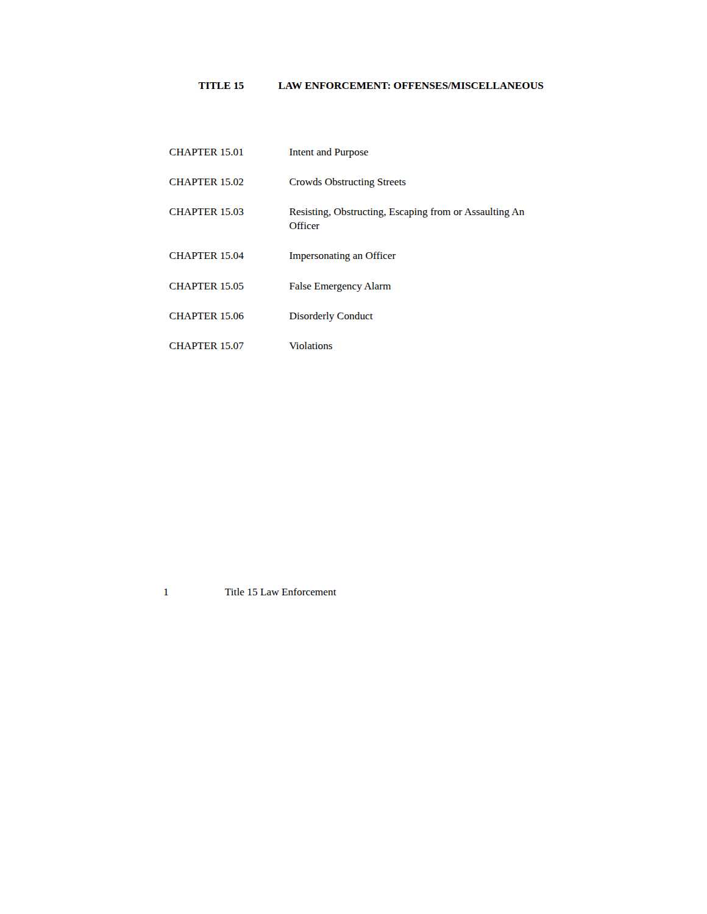TITLE 15
LAW ENFORCEMENT: OFFENSES/MISCELLANEOUS
CHAPTER 15.01
Intent and Purpose
CHAPTER 15.02
Crowds Obstructing Streets
CHAPTER 15.03
Resisting, Obstructing, Escaping from or Assaulting An Officer
CHAPTER 15.04
Impersonating an Officer
CHAPTER 15.05
False Emergency Alarm
CHAPTER 15.06
Disorderly Conduct
CHAPTER 15.07
Violations
1
Title 15 Law Enforcement